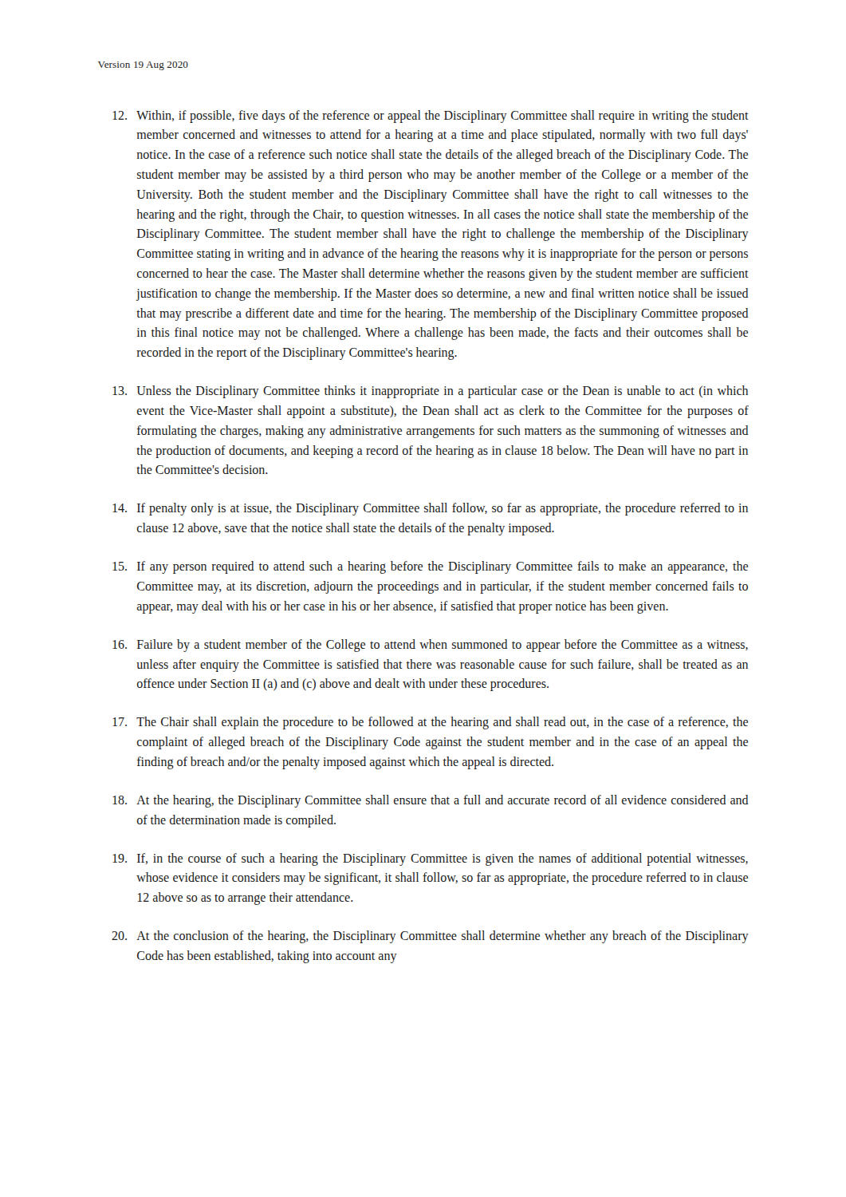Version 19 Aug 2020
Within, if possible, five days of the reference or appeal the Disciplinary Committee shall require in writing the student member concerned and witnesses to attend for a hearing at a time and place stipulated, normally with two full days' notice. In the case of a reference such notice shall state the details of the alleged breach of the Disciplinary Code. The student member may be assisted by a third person who may be another member of the College or a member of the University. Both the student member and the Disciplinary Committee shall have the right to call witnesses to the hearing and the right, through the Chair, to question witnesses. In all cases the notice shall state the membership of the Disciplinary Committee. The student member shall have the right to challenge the membership of the Disciplinary Committee stating in writing and in advance of the hearing the reasons why it is inappropriate for the person or persons concerned to hear the case. The Master shall determine whether the reasons given by the student member are sufficient justification to change the membership. If the Master does so determine, a new and final written notice shall be issued that may prescribe a different date and time for the hearing. The membership of the Disciplinary Committee proposed in this final notice may not be challenged. Where a challenge has been made, the facts and their outcomes shall be recorded in the report of the Disciplinary Committee's hearing.
Unless the Disciplinary Committee thinks it inappropriate in a particular case or the Dean is unable to act (in which event the Vice-Master shall appoint a substitute), the Dean shall act as clerk to the Committee for the purposes of formulating the charges, making any administrative arrangements for such matters as the summoning of witnesses and the production of documents, and keeping a record of the hearing as in clause 18 below. The Dean will have no part in the Committee's decision.
If penalty only is at issue, the Disciplinary Committee shall follow, so far as appropriate, the procedure referred to in clause 12 above, save that the notice shall state the details of the penalty imposed.
If any person required to attend such a hearing before the Disciplinary Committee fails to make an appearance, the Committee may, at its discretion, adjourn the proceedings and in particular, if the student member concerned fails to appear, may deal with his or her case in his or her absence, if satisfied that proper notice has been given.
Failure by a student member of the College to attend when summoned to appear before the Committee as a witness, unless after enquiry the Committee is satisfied that there was reasonable cause for such failure, shall be treated as an offence under Section II (a) and (c) above and dealt with under these procedures.
The Chair shall explain the procedure to be followed at the hearing and shall read out, in the case of a reference, the complaint of alleged breach of the Disciplinary Code against the student member and in the case of an appeal the finding of breach and/or the penalty imposed against which the appeal is directed.
At the hearing, the Disciplinary Committee shall ensure that a full and accurate record of all evidence considered and of the determination made is compiled.
If, in the course of such a hearing the Disciplinary Committee is given the names of additional potential witnesses, whose evidence it considers may be significant, it shall follow, so far as appropriate, the procedure referred to in clause 12 above so as to arrange their attendance.
At the conclusion of the hearing, the Disciplinary Committee shall determine whether any breach of the Disciplinary Code has been established, taking into account any